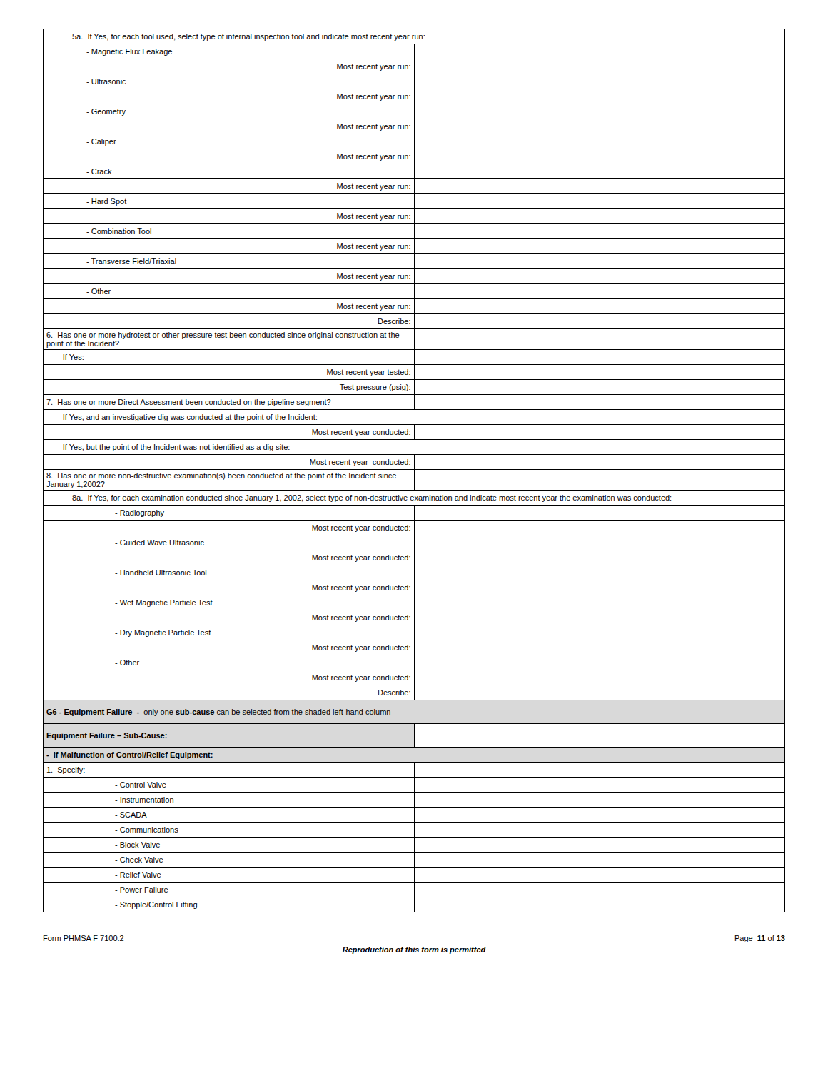| 5a. If Yes, for each tool used, select type of internal inspection tool and indicate most recent year run: |
| - Magnetic Flux Leakage | |
| Most recent year run: | |
| - Ultrasonic | |
| Most recent year run: | |
| - Geometry | |
| Most recent year run: | |
| - Caliper | |
| Most recent year run: | |
| - Crack | |
| Most recent year run: | |
| - Hard Spot | |
| Most recent year run: | |
| - Combination Tool | |
| Most recent year run: | |
| - Transverse Field/Triaxial | |
| Most recent year run: | |
| - Other | |
| Most recent year run: | |
| Describe: | |
| 6. Has one or more hydrotest or other pressure test been conducted since original construction at the point of the Incident? | |
| - If Yes: | |
| Most recent year tested: | |
| Test pressure (psig): | |
| 7. Has one or more Direct Assessment been conducted on the pipeline segment? | |
| - If Yes, and an investigative dig was conducted at the point of the Incident: |
| Most recent year conducted: | |
| - If Yes, but the point of the Incident was not identified as a dig site: |
| Most recent year conducted: | |
| 8. Has one or more non-destructive examination(s) been conducted at the point of the Incident since January 1,2002? | |
| 8a. If Yes, for each examination conducted since January 1, 2002, select type of non-destructive examination and indicate most recent year the examination was conducted: |
| - Radiography | |
| Most recent year conducted: | |
| - Guided Wave Ultrasonic | |
| Most recent year conducted: | |
| - Handheld Ultrasonic Tool | |
| Most recent year conducted: | |
| - Wet Magnetic Particle Test | |
| Most recent year conducted: | |
| - Dry Magnetic Particle Test | |
| Most recent year conducted: | |
| - Other | |
| Most recent year conducted: | |
| Describe: | |
| G6 - Equipment Failure - only one sub-cause can be selected from the shaded left-hand column |
| Equipment Failure – Sub-Cause: | |
| - If Malfunction of Control/Relief Equipment: |
| 1. Specify: | |
| - Control Valve | |
| - Instrumentation | |
| - SCADA | |
| - Communications | |
| - Block Valve | |
| - Check Valve | |
| - Relief Valve | |
| - Power Failure | |
| - Stopple/Control Fitting | |
Form PHMSA F 7100.2 Page 11 of 13
Reproduction of this form is permitted